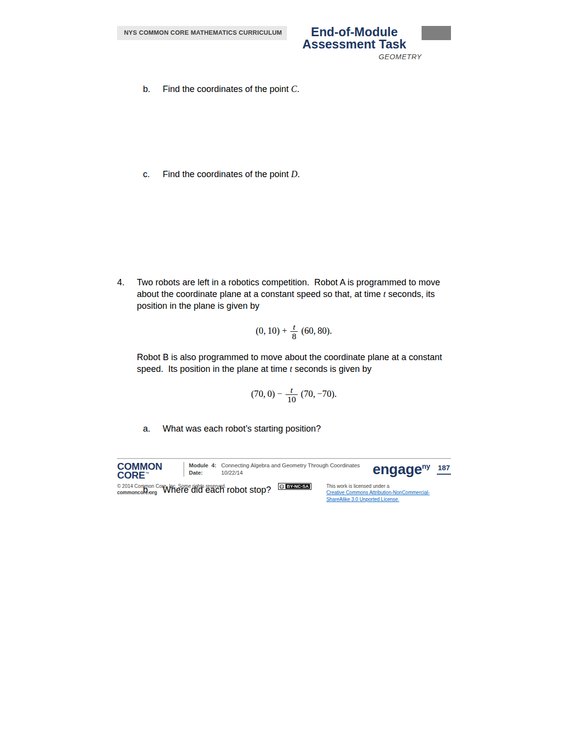NYS COMMON CORE MATHEMATICS CURRICULUM
End-of-Module Assessment Task
GEOMETRY
b.
Find the coordinates of the point C.
c.
Find the coordinates of the point D.
4.
Two robots are left in a robotics competition. Robot A is programmed to move about the coordinate plane at a constant speed so that, at time t seconds, its position in the plane is given by
(0, 10) + t 8 (60, 80).
Robot B is also programmed to move about the coordinate plane at a constant speed. Its position in the plane at time t seconds is given by
(70, 0) − t 10 (70, −70).
a.
What was each robot’s starting position?
b.
Where did each robot stop?
COMMON
CORE™
Module 4:
Date:
Connecting Algebra and Geometry Through Coordinates
10/22/14
engageny
187
© 2014 Common Core, Inc. Some rights reserved. commoncore.org
cc BY-NC-SA
This work is licensed under a
Creative Commons Attribution-NonCommercial-ShareAlike 3.0 Unported License.